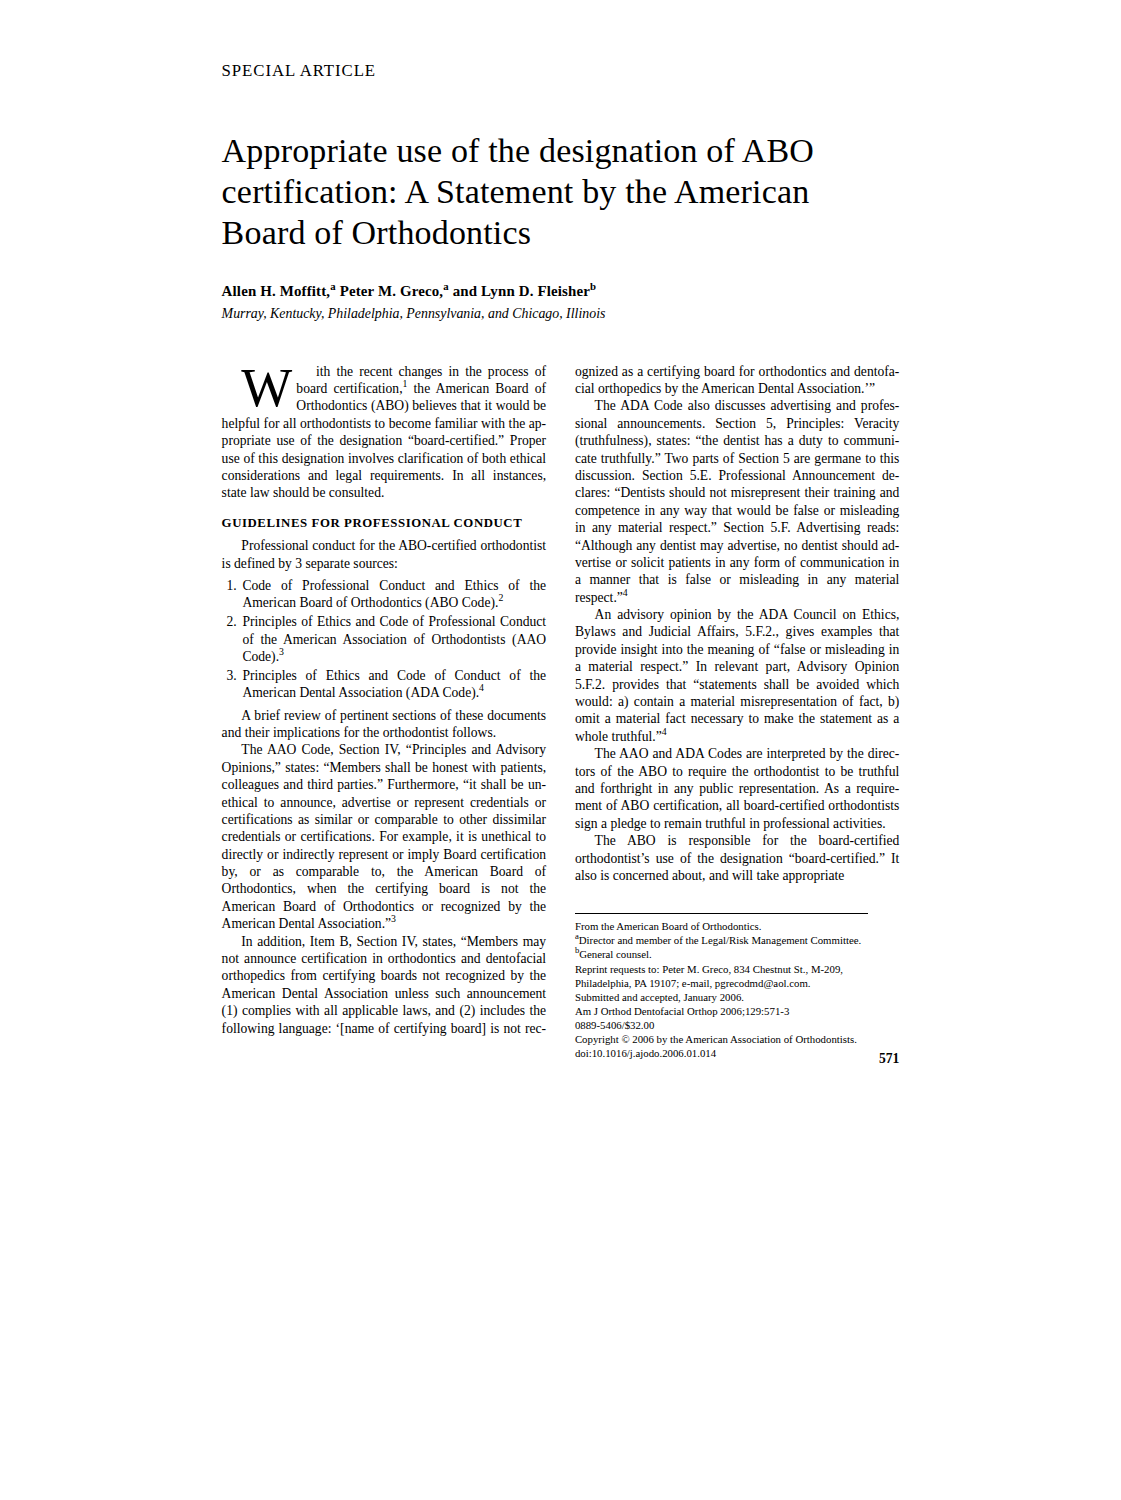SPECIAL ARTICLE
Appropriate use of the designation of ABO certification: A Statement by the American Board of Orthodontics
Allen H. Moffitt,a Peter M. Greco,a and Lynn D. Fleisherb
Murray, Kentucky, Philadelphia, Pennsylvania, and Chicago, Illinois
With the recent changes in the process of board certification,1 the American Board of Orthodontics (ABO) believes that it would be helpful for all orthodontists to become familiar with the appropriate use of the designation “board-certified.” Proper use of this designation involves clarification of both ethical considerations and legal requirements. In all instances, state law should be consulted.
Guidelines for professional conduct
Professional conduct for the ABO-certified orthodontist is defined by 3 separate sources:
Code of Professional Conduct and Ethics of the American Board of Orthodontics (ABO Code).2
Principles of Ethics and Code of Professional Conduct of the American Association of Orthodontists (AAO Code).3
Principles of Ethics and Code of Conduct of the American Dental Association (ADA Code).4
A brief review of pertinent sections of these documents and their implications for the orthodontist follows.
The AAO Code, Section IV, “Principles and Advisory Opinions,” states: “Members shall be honest with patients, colleagues and third parties.” Furthermore, “it shall be unethical to announce, advertise or represent credentials or certifications as similar or comparable to other dissimilar credentials or certifications. For example, it is unethical to directly or indirectly represent or imply Board certification by, or as comparable to, the American Board of Orthodontics, when the certifying board is not the American Board of Orthodontics or recognized by the American Dental Association.”3
In addition, Item B, Section IV, states, “Members may not announce certification in orthodontics and dentofacial orthopedics from certifying boards not recognized by the American Dental Association unless such announcement (1) complies with all applicable laws, and (2) includes the following language: ‘[name of certifying board] is not recognized as a certifying board for orthodontics and dentofacial orthopedics by the American Dental Association.’”
The ADA Code also discusses advertising and professional announcements. Section 5, Principles: Veracity (truthfulness), states: “the dentist has a duty to communicate truthfully.” Two parts of Section 5 are germane to this discussion. Section 5.E. Professional Announcement declares: “Dentists should not misrepresent their training and competence in any way that would be false or misleading in any material respect.” Section 5.F. Advertising reads: “Although any dentist may advertise, no dentist should advertise or solicit patients in any form of communication in a manner that is false or misleading in any material respect.”4
An advisory opinion by the ADA Council on Ethics, Bylaws and Judicial Affairs, 5.F.2., gives examples that provide insight into the meaning of “false or misleading in a material respect.” In relevant part, Advisory Opinion 5.F.2. provides that “statements shall be avoided which would: a) contain a material misrepresentation of fact, b) omit a material fact necessary to make the statement as a whole truthful.”4
The AAO and ADA Codes are interpreted by the directors of the ABO to require the orthodontist to be truthful and forthright in any public representation. As a requirement of ABO certification, all board-certified orthodontists sign a pledge to remain truthful in professional activities.
The ABO is responsible for the board-certified orthodontist’s use of the designation “board-certified.” It also is concerned about, and will take appropriate
From the American Board of Orthodontics.
aDirector and member of the Legal/Risk Management Committee.
bGeneral counsel.
Reprint requests to: Peter M. Greco, 834 Chestnut St., M-209, Philadelphia, PA 19107; e-mail, pgrecodmd@aol.com.
Submitted and accepted, January 2006.
Am J Orthod Dentofacial Orthop 2006;129:571-3
0889-5406/$32.00
Copyright © 2006 by the American Association of Orthodontists.
doi:10.1016/j.ajodo.2006.01.014
571